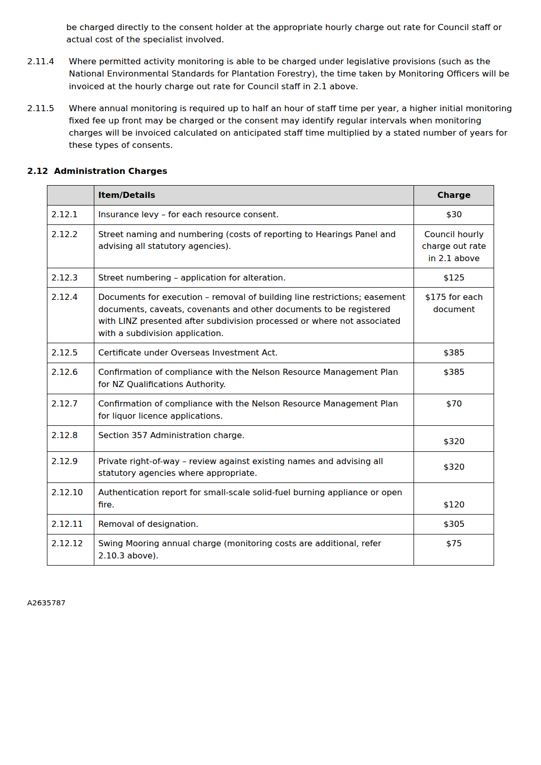be charged directly to the consent holder at the appropriate hourly charge out rate for Council staff or actual cost of the specialist involved.
2.11.4
Where permitted activity monitoring is able to be charged under legislative provisions (such as the National Environmental Standards for Plantation Forestry), the time taken by Monitoring Officers will be invoiced at the hourly charge out rate for Council staff in 2.1 above.
2.11.5
Where annual monitoring is required up to half an hour of staff time per year, a higher initial monitoring fixed fee up front may be charged or the consent may identify regular intervals when monitoring charges will be invoiced calculated on anticipated staff time multiplied by a stated number of years for these types of consents.
2.12 Administration Charges
| | Item/Details | Charge |
| --- | --- | --- |
| 2.12.1 | Insurance levy – for each resource consent. | $30 |
| 2.12.2 | Street naming and numbering (costs of reporting to Hearings Panel and advising all statutory agencies). | Council hourly charge out rate in 2.1 above |
| 2.12.3 | Street numbering – application for alteration. | $125 |
| 2.12.4 | Documents for execution – removal of building line restrictions; easement documents, caveats, covenants and other documents to be registered with LINZ presented after subdivision processed or where not associated with a subdivision application. | $175 for each document |
| 2.12.5 | Certificate under Overseas Investment Act. | $385 |
| 2.12.6 | Confirmation of compliance with the Nelson Resource Management Plan for NZ Qualifications Authority. | $385 |
| 2.12.7 | Confirmation of compliance with the Nelson Resource Management Plan for liquor licence applications. | $70 |
| 2.12.8 | Section 357 Administration charge. | $320 |
| 2.12.9 | Private right-of-way – review against existing names and advising all statutory agencies where appropriate. | $320 |
| 2.12.10 | Authentication report for small-scale solid-fuel burning appliance or open fire. | $120 |
| 2.12.11 | Removal of designation. | $305 |
| 2.12.12 | Swing Mooring annual charge (monitoring costs are additional, refer 2.10.3 above). | $75 |
A2635787